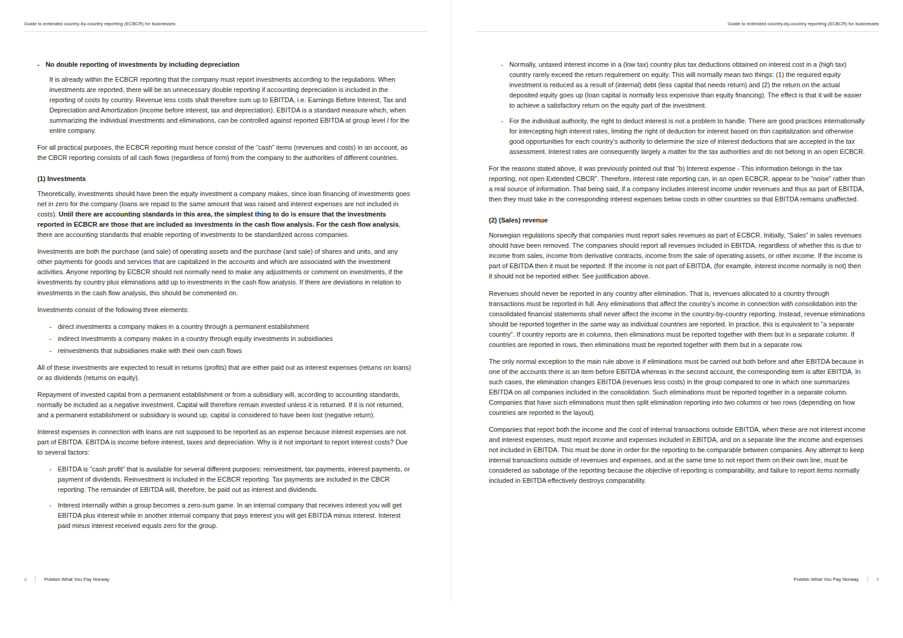Guide to extended country-by-country reporting (ECBCR) for businesses
-No double reporting of investments by including depreciation
It is already within the ECBCR reporting that the company must report investments according to the regulations. When investments are reported, there will be an unnecessary double reporting if accounting depreciation is included in the reporting of costs by country. Revenue less costs shall therefore sum up to EBITDA, i.e. Earnings Before Interest, Tax and Depreciation and Amortization (income before interest, tax and depreciation). EBITDA is a standard measure which, when summarizing the individual investments and eliminations, can be controlled against reported EBITDA at group level / for the entire company.
For all practical purposes, the ECBCR reporting must hence consist of the “cash” items (revenues and costs) in an account, as the CBCR reporting consists of all cash flows (regardless of form) from the company to the authorities of different countries.
(1) Investments
Theoretically, investments should have been the equity investment a company makes, since loan financing of investments goes net in zero for the company (loans are repaid to the same amount that was raised and interest expenses are not included in costs). Until there are accounting standards in this area, the simplest thing to do is ensure that the investments reported in ECBCR are those that are included as investments in the cash flow analysis. For the cash flow analysis, there are accounting standards that enable reporting of investments to be standardized across companies.
Investments are both the purchase (and sale) of operating assets and the purchase (and sale) of shares and units, and any other payments for goods and services that are capitalized in the accounts and which are associated with the investment activities. Anyone reporting by ECBCR should not normally need to make any adjustments or comment on investments, if the investments by country plus eliminations add up to investments in the cash flow analysis. If there are deviations in relation to investments in the cash flow analysis, this should be commented on.
Investments consist of the following three elements:
direct investments a company makes in a country through a permanent establishment
indirect investments a company makes in a country through equity investments in subsidiaries
reinvestments that subsidiaries make with their own cash flows
All of these investments are expected to result in returns (profits) that are either paid out as interest expenses (returns on loans) or as dividends (returns on equity).
Repayment of invested capital from a permanent establishment or from a subsidiary will, according to accounting standards, normally be included as a negative investment. Capital will therefore remain invested unless it is returned. If it is not returned, and a permanent establishment or subsidiary is wound up, capital is considered to have been lost (negative return).
Interest expenses in connection with loans are not supposed to be reported as an expense because interest expenses are not part of EBITDA. EBITDA is income before interest, taxes and depreciation. Why is it not important to report interest costs? Due to several factors:
EBITDA is “cash profit” that is available for several different purposes: reinvestment, tax payments, interest payments, or payment of dividends. Reinvestment is included in the ECBCR reporting. Tax payments are included in the CBCR reporting. The remainder of EBITDA will, therefore, be paid out as interest and dividends.
Interest internally within a group becomes a zero-sum game. In an internal company that receives interest you will get EBITDA plus interest while in another internal company that pays interest you will get EBITDA minus interest. Interest paid minus interest received equals zero for the group.
8 Publish What You Pay Norway
Guide to extended country-by-country reporting (ECBCR) for businesses
Normally, untaxed interest income in a (low tax) country plus tax deductions obtained on interest cost in a (high tax) country rarely exceed the return requirement on equity. This will normally mean two things: (1) the required equity investment is reduced as a result of (internal) debt (less capital that needs return) and (2) the return on the actual deposited equity goes up (loan capital is normally less expensive than equity financing). The effect is that it will be easier to achieve a satisfactory return on the equity part of the investment.
For the individual authority, the right to deduct interest is not a problem to handle. There are good practices internationally for intercepting high interest rates, limiting the right of deduction for interest based on thin capitalization and otherwise good opportunities for each country’s authority to determine the size of interest deductions that are accepted in the tax assessment. Interest rates are consequently largely a matter for the tax authorities and do not belong in an open ECBCR.
For the reasons stated above, it was previously pointed out that “b) Interest expense - This information belongs in the tax reporting, not open Extended CBCR”. Therefore, interest rate reporting can, in an open ECBCR, appear to be “noise” rather than a real source of information. That being said, if a company includes interest income under revenues and thus as part of EBITDA, then they must take in the corresponding interest expenses below costs in other countries so that EBITDA remains unaffected.
(2) (Sales) revenue
Norwegian regulations specify that companies must report sales revenues as part of ECBCR. Initially, “Sales” in sales revenues should have been removed. The companies should report all revenues included in EBITDA, regardless of whether this is due to income from sales, income from derivative contracts, income from the sale of operating assets, or other income. If the income is part of EBITDA then it must be reported. If the income is not part of EBITDA, (for example, interest income normally is not) then it should not be reported either. See justification above.
Revenues should never be reported in any country after elimination. That is, revenues allocated to a country through transactions must be reported in full. Any eliminations that affect the country’s income in connection with consolidation into the consolidated financial statements shall never affect the income in the country-by-country reporting. Instead, revenue eliminations should be reported together in the same way as individual countries are reported. In practice, this is equivalent to “a separate country”. If country reports are in columns, then eliminations must be reported together with them but in a separate column. If countries are reported in rows, then eliminations must be reported together with them but in a separate row.
The only normal exception to the main rule above is if eliminations must be carried out both before and after EBITDA because in one of the accounts there is an item before EBITDA whereas in the second account, the corresponding item is after EBITDA. In such cases, the elimination changes EBITDA (revenues less costs) in the group compared to one in which one summarizes EBITDA on all companies included in the consolidation. Such eliminations must be reported together in a separate column. Companies that have such eliminations must then split elimination reporting into two columns or two rows (depending on how countries are reported in the layout).
Companies that report both the income and the cost of internal transactions outside EBITDA, when these are not interest income and interest expenses, must report income and expenses included in EBITDA, and on a separate line the income and expenses not included in EBITDA. This must be done in order for the reporting to be comparable between companies. Any attempt to keep internal transactions outside of revenues and expenses, and at the same time to not report them on their own line, must be considered as sabotage of the reporting because the objective of reporting is comparability, and failure to report items normally included in EBITDA effectively destroys comparability.
Publish What You Pay Norway 9